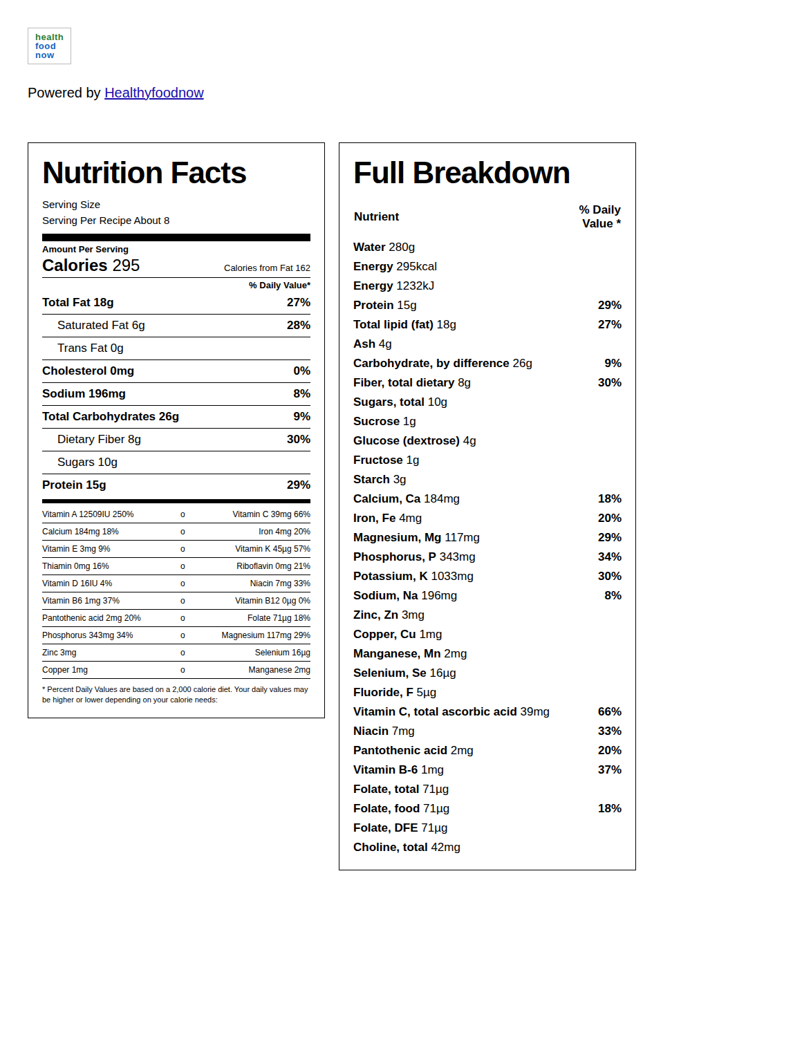health
food
now
Powered by Healthyfoodnow
Nutrition Facts
Serving Size
Serving Per Recipe About 8
Amount Per Serving
Calories 295
Calories from Fat 162
% Daily Value*
| Total Fat 18g | 27% |
| Saturated Fat 6g | 28% |
| Trans Fat 0g | |
| Cholesterol 0mg | 0% |
| Sodium 196mg | 8% |
| Total Carbohydrates 26g | 9% |
| Dietary Fiber 8g | 30% |
| Sugars 10g | |
| Protein 15g | 29% |
| Vitamin A 12509IU 250% | o | Vitamin C 39mg 66% |
| Calcium 184mg 18% | o | Iron 4mg 20% |
| Vitamin E 3mg 9% | o | Vitamin K 45µg 57% |
| Thiamin 0mg 16% | o | Riboflavin 0mg 21% |
| Vitamin D 16IU 4% | o | Niacin 7mg 33% |
| Vitamin B6 1mg 37% | o | Vitamin B12 0µg 0% |
| Pantothenic acid 2mg 20% | o | Folate 71µg 18% |
| Phosphorus 343mg 34% | o | Magnesium 117mg 29% |
| Zinc 3mg | o | Selenium 16µg |
| Copper 1mg | o | Manganese 2mg |
* Percent Daily Values are based on a 2,000 calorie diet. Your daily values may be higher or lower depending on your calorie needs:
Full Breakdown
| Nutrient | % Daily Value * |
| --- | --- |
| Water 280g | |
| Energy 295kcal | |
| Energy 1232kJ | |
| Protein 15g | 29% |
| Total lipid (fat) 18g | 27% |
| Ash 4g | |
| Carbohydrate, by difference 26g | 9% |
| Fiber, total dietary 8g | 30% |
| Sugars, total 10g | |
| Sucrose 1g | |
| Glucose (dextrose) 4g | |
| Fructose 1g | |
| Starch 3g | |
| Calcium, Ca 184mg | 18% |
| Iron, Fe 4mg | 20% |
| Magnesium, Mg 117mg | 29% |
| Phosphorus, P 343mg | 34% |
| Potassium, K 1033mg | 30% |
| Sodium, Na 196mg | 8% |
| Zinc, Zn 3mg | |
| Copper, Cu 1mg | |
| Manganese, Mn 2mg | |
| Selenium, Se 16µg | |
| Fluoride, F 5µg | |
| Vitamin C, total ascorbic acid 39mg | 66% |
| Niacin 7mg | 33% |
| Pantothenic acid 2mg | 20% |
| Vitamin B-6 1mg | 37% |
| Folate, total 71µg | |
| Folate, food 71µg | 18% |
| Folate, DFE 71µg | |
| Choline, total 42mg | |